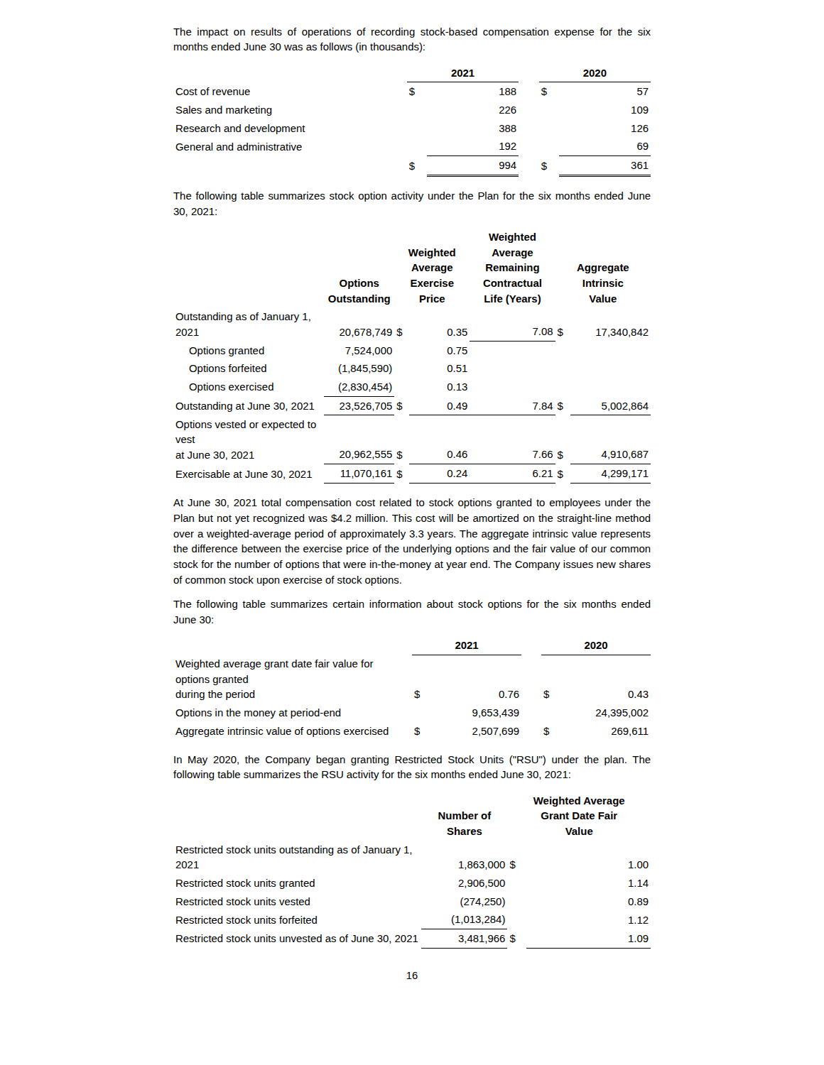The impact on results of operations of recording stock-based compensation expense for the six months ended June 30 was as follows (in thousands):
| | 2021 | | 2020 |
| Cost of revenue | $ | 188 | | $ | 57 |
| Sales and marketing | | 226 | | | 109 |
| Research and development | | 388 | | | 126 |
| General and administrative | | 192 | | | 69 |
| | $ | 994 | | $ | 361 |
The following table summarizes stock option activity under the Plan for the six months ended June 30, 2021:
| | Options Outstanding | Weighted Average Exercise Price | Weighted Average Remaining Contractual Life (Years) | Aggregate Intrinsic Value |
| Outstanding as of January 1, 2021 | 20,678,749 | $ | 0.35 | 7.08 | $ | 17,340,842 |
| Options granted | 7,524,000 | | 0.75 | | | |
| Options forfeited | (1,845,590) | | 0.51 | | | |
| Options exercised | (2,830,454) | | 0.13 | | | |
| Outstanding at June 30, 2021 | 23,526,705 | $ | 0.49 | 7.84 | $ | 5,002,864 |
| Options vested or expected to vest at June 30, 2021 | 20,962,555 | $ | 0.46 | 7.66 | $ | 4,910,687 |
| Exercisable at June 30, 2021 | 11,070,161 | $ | 0.24 | 6.21 | $ | 4,299,171 |
At June 30, 2021 total compensation cost related to stock options granted to employees under the Plan but not yet recognized was $4.2 million. This cost will be amortized on the straight-line method over a weighted-average period of approximately 3.3 years. The aggregate intrinsic value represents the difference between the exercise price of the underlying options and the fair value of our common stock for the number of options that were in-the-money at year end. The Company issues new shares of common stock upon exercise of stock options.
The following table summarizes certain information about stock options for the six months ended June 30:
| | 2021 | | 2020 |
| Weighted average grant date fair value for options granted during the period | $ | 0.76 | | $ | 0.43 |
| Options in the money at period-end | | 9,653,439 | | | 24,395,002 |
| Aggregate intrinsic value of options exercised | $ | 2,507,699 | | $ | 269,611 |
In May 2020, the Company began granting Restricted Stock Units ("RSU") under the plan. The following table summarizes the RSU activity for the six months ended June 30, 2021:
| | Number of Shares | Weighted Average Grant Date Fair Value |
| Restricted stock units outstanding as of January 1, 2021 | 1,863,000 | $ | 1.00 |
| Restricted stock units granted | 2,906,500 | | 1.14 |
| Restricted stock units vested | (274,250) | | 0.89 |
| Restricted stock units forfeited | (1,013,284) | | 1.12 |
| Restricted stock units unvested as of June 30, 2021 | 3,481,966 | $ | 1.09 |
16